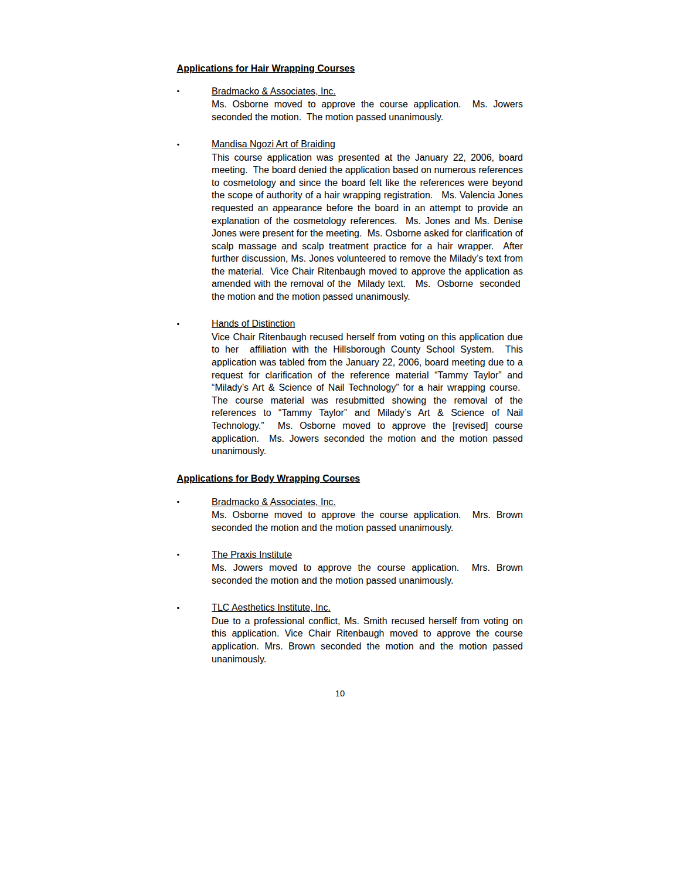Applications for Hair Wrapping Courses
▪
Bradmacko & Associates, Inc.
Ms. Osborne moved to approve the course application. Ms. Jowers seconded the motion. The motion passed unanimously.
▪
Mandisa Ngozi Art of Braiding
This course application was presented at the January 22, 2006, board meeting. The board denied the application based on numerous references to cosmetology and since the board felt like the references were beyond the scope of authority of a hair wrapping registration. Ms. Valencia Jones requested an appearance before the board in an attempt to provide an explanation of the cosmetology references. Ms. Jones and Ms. Denise Jones were present for the meeting. Ms. Osborne asked for clarification of scalp massage and scalp treatment practice for a hair wrapper. After further discussion, Ms. Jones volunteered to remove the Milady’s text from the material. Vice Chair Ritenbaugh moved to approve the application as amended with the removal of the Milady text. Ms. Osborne seconded the motion and the motion passed unanimously.
▪
Hands of Distinction
Vice Chair Ritenbaugh recused herself from voting on this application due to her affiliation with the Hillsborough County School System. This application was tabled from the January 22, 2006, board meeting due to a request for clarification of the reference material “Tammy Taylor” and “Milady’s Art & Science of Nail Technology” for a hair wrapping course. The course material was resubmitted showing the removal of the references to “Tammy Taylor” and Milady’s Art & Science of Nail Technology.” Ms. Osborne moved to approve the [revised] course application. Ms. Jowers seconded the motion and the motion passed unanimously.
Applications for Body Wrapping Courses
▪
Bradmacko & Associates, Inc.
Ms. Osborne moved to approve the course application. Mrs. Brown seconded the motion and the motion passed unanimously.
▪
The Praxis Institute
Ms. Jowers moved to approve the course application. Mrs. Brown seconded the motion and the motion passed unanimously.
▪
TLC Aesthetics Institute, Inc.
Due to a professional conflict, Ms. Smith recused herself from voting on this application. Vice Chair Ritenbaugh moved to approve the course application. Mrs. Brown seconded the motion and the motion passed unanimously.
10